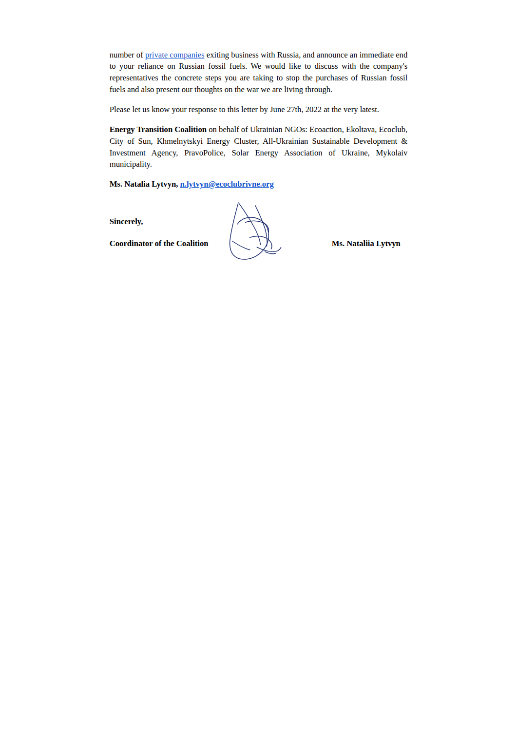number of private companies exiting business with Russia, and announce an immediate end to your reliance on Russian fossil fuels. We would like to discuss with the company's representatives the concrete steps you are taking to stop the purchases of Russian fossil fuels and also present our thoughts on the war we are living through.
Please let us know your response to this letter by June 27th, 2022 at the very latest.
Energy Transition Coalition on behalf of Ukrainian NGOs: Ecoaction, Ekoltava, Ecoclub, City of Sun, Khmelnytskyi Energy Cluster, All-Ukrainian Sustainable Development & Investment Agency, PravoPolice, Solar Energy Association of Ukraine, Mykolaiv municipality.
Ms. Natalia Lytvyn, n.lytvyn@ecoclubrivne.org
Sincerely,
Coordinator of the Coalition Ms. Nataliia Lytvyn